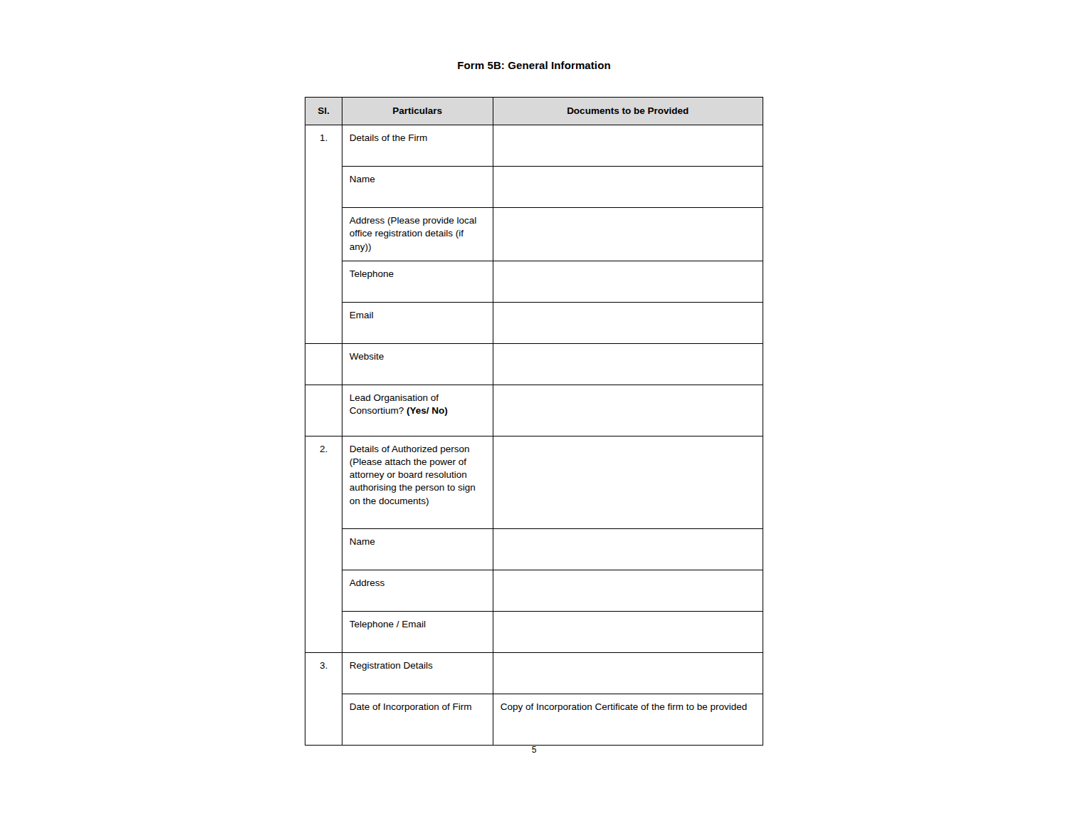Form 5B: General Information
| Sl. | Particulars | Documents to be Provided |
| --- | --- | --- |
| 1. | Details of the Firm | |
| Name | |
| Address (Please provide local office registration details (if any)) | |
| Telephone | |
| Email | |
| | Website | |
| | Lead Organisation of Consortium? (Yes/ No) | |
| 2. | Details of Authorized person (Please attach the power of attorney or board resolution authorising the person to sign on the documents) | |
| Name | |
| Address | |
| Telephone / Email | |
| 3. | Registration Details | |
| Date of Incorporation of Firm | Copy of Incorporation Certificate of the firm to be provided |
5